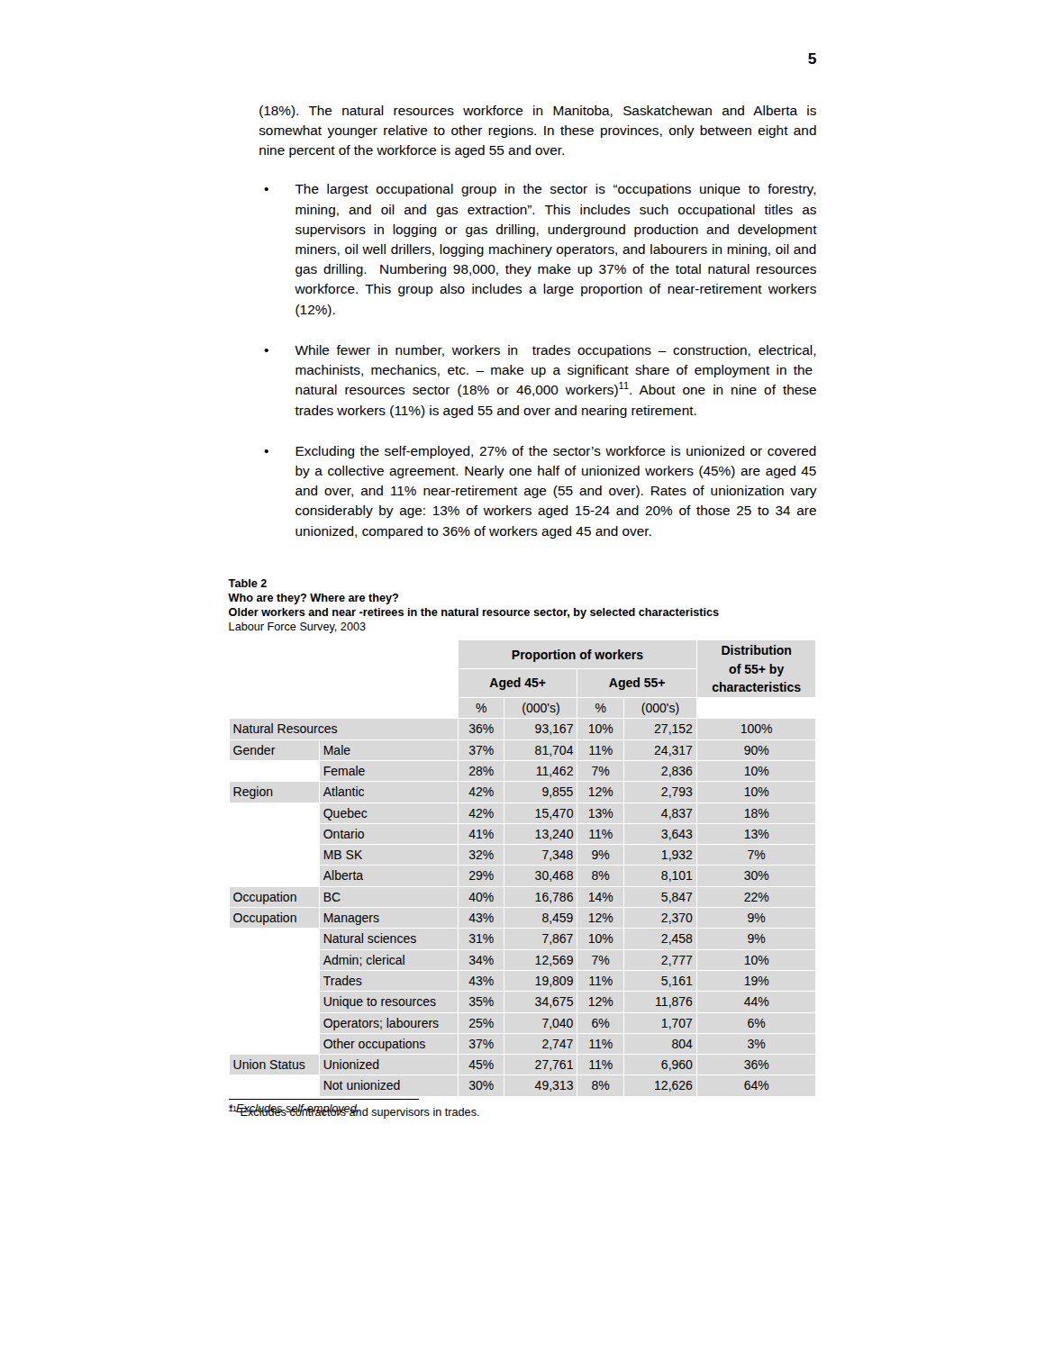5
(18%). The natural resources workforce in Manitoba, Saskatchewan and Alberta is somewhat younger relative to other regions. In these provinces, only between eight and nine percent of the workforce is aged 55 and over.
The largest occupational group in the sector is “occupations unique to forestry, mining, and oil and gas extraction”. This includes such occupational titles as supervisors in logging or gas drilling, underground production and development miners, oil well drillers, logging machinery operators, and labourers in mining, oil and gas drilling. Numbering 98,000, they make up 37% of the total natural resources workforce. This group also includes a large proportion of near-retirement workers (12%).
While fewer in number, workers in trades occupations – construction, electrical, machinists, mechanics, etc. – make up a significant share of employment in the natural resources sector (18% or 46,000 workers)11. About one in nine of these trades workers (11%) is aged 55 and over and nearing retirement.
Excluding the self-employed, 27% of the sector’s workforce is unionized or covered by a collective agreement. Nearly one half of unionized workers (45%) are aged 45 and over, and 11% near-retirement age (55 and over). Rates of unionization vary considerably by age: 13% of workers aged 15-24 and 20% of those 25 to 34 are unionized, compared to 36% of workers aged 45 and over.
Table 2
Who are they? Where are they?
Older workers and near -retirees in the natural resource sector, by selected characteristics
Labour Force Survey, 2003
| | Proportion of workers | Distribution of 55+ by characteristics |
| --- | --- | --- |
| | Aged 45+ | Aged 55+ |
| | % | (000's) | % | (000's) | |
| Natural Resources | 36% | 93,167 | 10% | 27,152 | 100% |
| Gender | Male | 37% | 81,704 | 11% | 24,317 | 90% |
| | Female | 28% | 11,462 | 7% | 2,836 | 10% |
| Region | Atlantic | 42% | 9,855 | 12% | 2,793 | 10% |
| | Quebec | 42% | 15,470 | 13% | 4,837 | 18% |
| | Ontario | 41% | 13,240 | 11% | 3,643 | 13% |
| | MB SK | 32% | 7,348 | 9% | 1,932 | 7% |
| | Alberta | 29% | 30,468 | 8% | 8,101 | 30% |
| Occupation | BC | 40% | 16,786 | 14% | 5,847 | 22% |
| Occupation | Managers | 43% | 8,459 | 12% | 2,370 | 9% |
| | Natural sciences | 31% | 7,867 | 10% | 2,458 | 9% |
| | Admin; clerical | 34% | 12,569 | 7% | 2,777 | 10% |
| | Trades | 43% | 19,809 | 11% | 5,161 | 19% |
| | Unique to resources | 35% | 34,675 | 12% | 11,876 | 44% |
| | Operators; labourers | 25% | 7,040 | 6% | 1,707 | 6% |
| | Other occupations | 37% | 2,747 | 11% | 804 | 3% |
| Union Status | Unionized | 45% | 27,761 | 11% | 6,960 | 36% |
| | Not unionized | 30% | 49,313 | 8% | 12,626 | 64% |
* Excludes self-employed.
11 Excludes contractors and supervisors in trades.